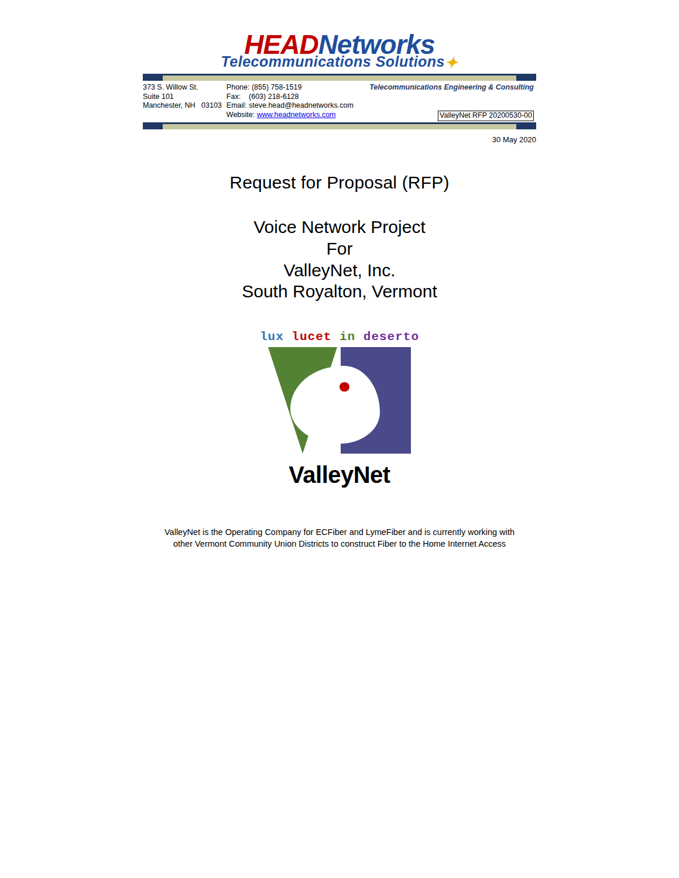HEAD Networks
Telecommunications Solutions✦
| 373 S. Willow St. | Phone: (855) 758-1519 | Telecommunications Engineering & Consulting |
| Suite 101 | Fax: (603) 218-6128 | |
| Manchester, NH 03103 | Email: steve.head@headnetworks.com | |
| | Website: www.headnetworks.com | ValleyNet RFP 20200530-00 |
30 May 2020
Request for Proposal (RFP)
Voice Network Project
For
ValleyNet, Inc.
South Royalton, Vermont
lux lucet in deserto
ValleyNet
ValleyNet is the Operating Company for ECFiber and LymeFiber and is currently working with other Vermont Community Union Districts to construct Fiber to the Home Internet Access